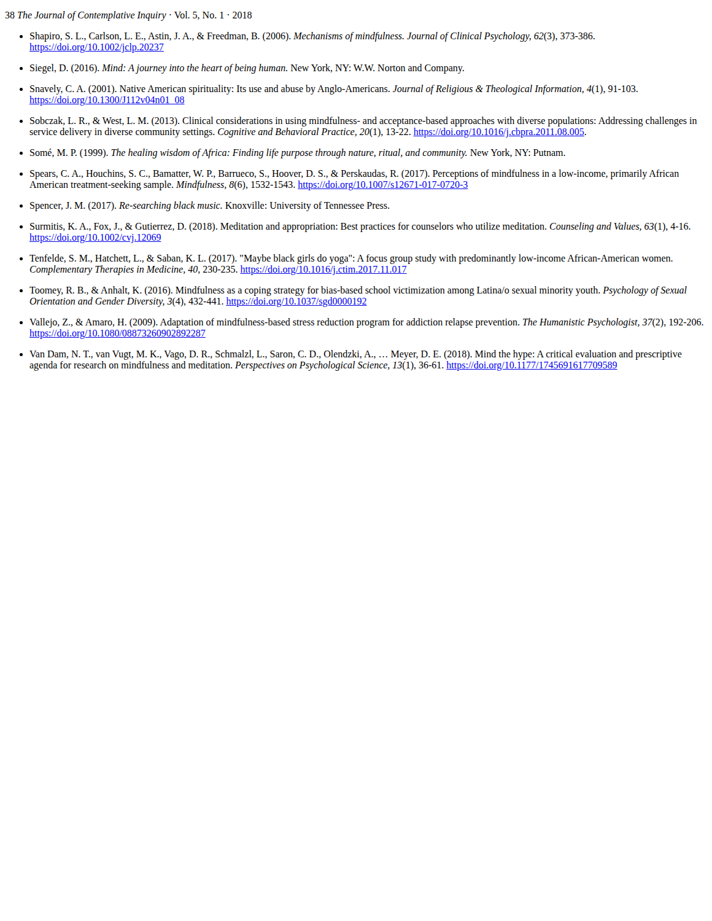38 The Journal of Contemplative Inquiry · Vol. 5, No. 1 · 2018
Shapiro, S. L., Carlson, L. E., Astin, J. A., & Freedman, B. (2006). Mechanisms of mindfulness. Journal of Clinical Psychology, 62(3), 373-386. https://doi.org/10.1002/jclp.20237
Siegel, D. (2016). Mind: A journey into the heart of being human. New York, NY: W.W. Norton and Company.
Snavely, C. A. (2001). Native American spirituality: Its use and abuse by Anglo-Americans. Journal of Religious & Theological Information, 4(1), 91-103. https://doi.org/10.1300/J112v04n01_08
Sobczak, L. R., & West, L. M. (2013). Clinical considerations in using mindfulness- and acceptance-based approaches with diverse populations: Addressing challenges in service delivery in diverse community settings. Cognitive and Behavioral Practice, 20(1), 13-22. https://doi.org/10.1016/j.cbpra.2011.08.005.
Somé, M. P. (1999). The healing wisdom of Africa: Finding life purpose through nature, ritual, and community. New York, NY: Putnam.
Spears, C. A., Houchins, S. C., Bamatter, W. P., Barrueco, S., Hoover, D. S., & Perskaudas, R. (2017). Perceptions of mindfulness in a low-income, primarily African American treatment-seeking sample. Mindfulness, 8(6), 1532-1543. https://doi.org/10.1007/s12671-017-0720-3
Spencer, J. M. (2017). Re-searching black music. Knoxville: University of Tennessee Press.
Surmitis, K. A., Fox, J., & Gutierrez, D. (2018). Meditation and appropriation: Best practices for counselors who utilize meditation. Counseling and Values, 63(1), 4-16. https://doi.org/10.1002/cvj.12069
Tenfelde, S. M., Hatchett, L., & Saban, K. L. (2017). "Maybe black girls do yoga": A focus group study with predominantly low-income African-American women. Complementary Therapies in Medicine, 40, 230-235. https://doi.org/10.1016/j.ctim.2017.11.017
Toomey, R. B., & Anhalt, K. (2016). Mindfulness as a coping strategy for bias-based school victimization among Latina/o sexual minority youth. Psychology of Sexual Orientation and Gender Diversity, 3(4), 432-441. https://doi.org/10.1037/sgd0000192
Vallejo, Z., & Amaro, H. (2009). Adaptation of mindfulness-based stress reduction program for addiction relapse prevention. The Humanistic Psychologist, 37(2), 192-206. https://doi.org/10.1080/08873260902892287
Van Dam, N. T., van Vugt, M. K., Vago, D. R., Schmalzl, L., Saron, C. D., Olendzki, A., … Meyer, D. E. (2018). Mind the hype: A critical evaluation and prescriptive agenda for research on mindfulness and meditation. Perspectives on Psychological Science, 13(1), 36-61. https://doi.org/10.1177/1745691617709589